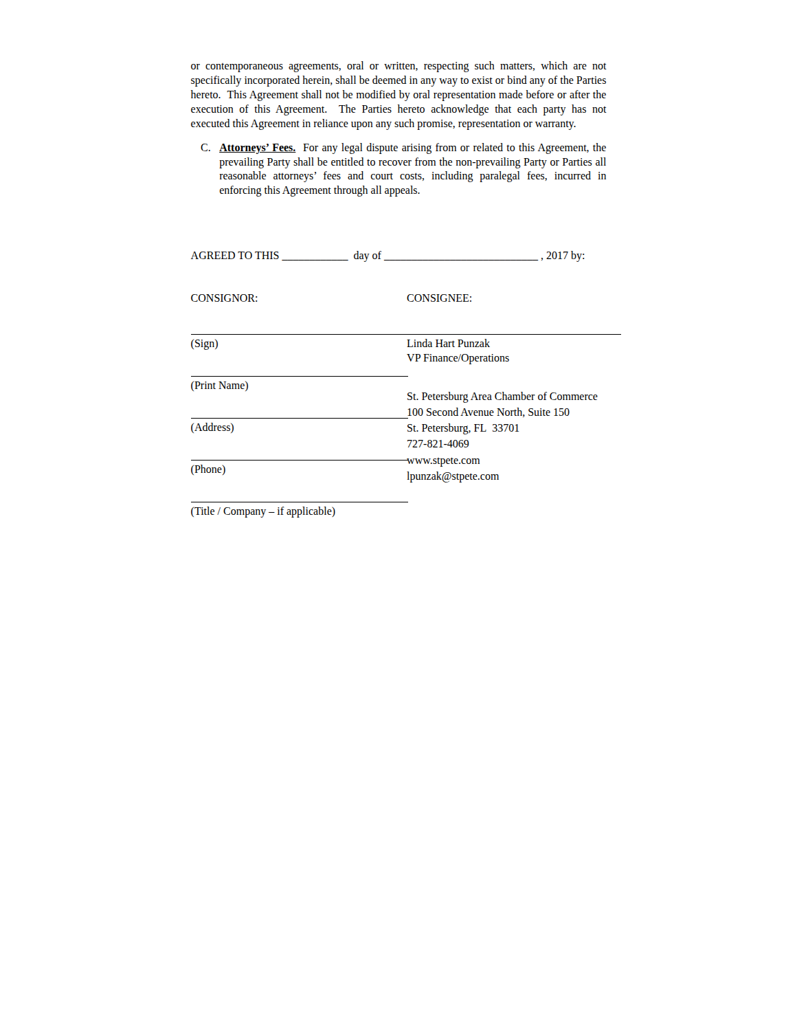or contemporaneous agreements, oral or written, respecting such matters, which are not specifically incorporated herein, shall be deemed in any way to exist or bind any of the Parties hereto. This Agreement shall not be modified by oral representation made before or after the execution of this Agreement. The Parties hereto acknowledge that each party has not executed this Agreement in reliance upon any such promise, representation or warranty.
C. Attorneys’ Fees. For any legal dispute arising from or related to this Agreement, the prevailing Party shall be entitled to recover from the non-prevailing Party or Parties all reasonable attorneys’ fees and court costs, including paralegal fees, incurred in enforcing this Agreement through all appeals.
AGREED TO THIS ____________ day of ____________________________ , 2017 by:
| CONSIGNOR: (Sign) (Print Name) (Address) (Phone) (Title / Company – if applicable) | CONSIGNEE: Linda Hart Punzak VP Finance/Operations St. Petersburg Area Chamber of Commerce 100 Second Avenue North, Suite 150 St. Petersburg, FL 33701 727-821-4069 www.stpete.com lpunzak@stpete.com |